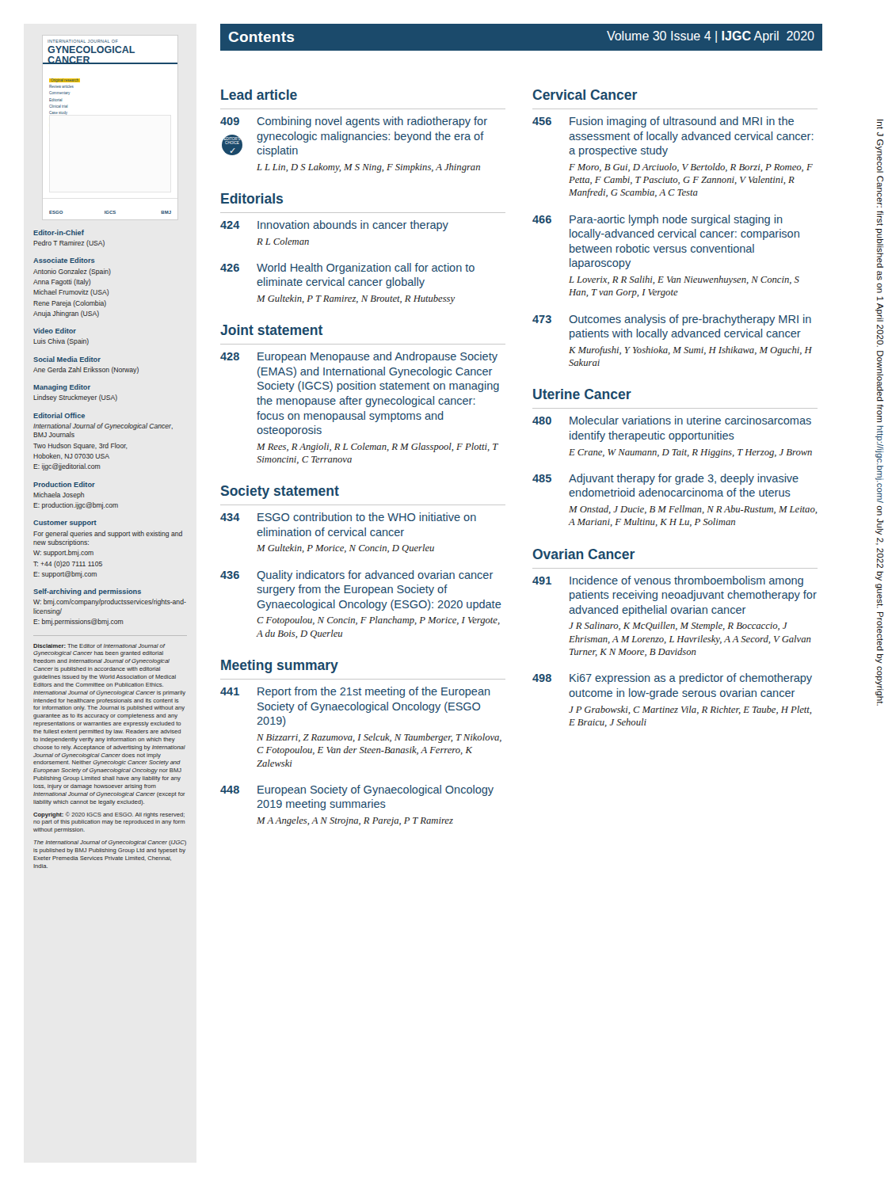Contents
Volume 30 Issue 4 | IJGC April 2020
International Journal of
GYNECOLOGICAL CANCER
Original research
Review articles
Commentary
Editorial
Clinical trial
Case study
Letters
Lectures of the world
Lecture
Ijgc.bmj.com
ESGO IGCS BMJ
Editor-in-Chief
Pedro T Ramirez (USA)
Associate Editors
Antonio Gonzalez (Spain)
Anna Fagotti (Italy)
Michael Frumovitz (USA)
Rene Pareja (Colombia)
Anuja Jhingran (USA)
Video Editor
Luis Chiva (Spain)
Social Media Editor
Ane Gerda Zahl Eriksson (Norway)
Managing Editor
Lindsey Struckmeyer (USA)
Editorial Office
International Journal of Gynecological Cancer, BMJ Journals
Two Hudson Square, 3rd Floor,
Hoboken, NJ 07030 USA
E: ijgc@jjeditorial.com
Production Editor
Michaela Joseph
E: production.ijgc@bmj.com
Customer support
For general queries and support with existing and new subscriptions:
W: support.bmj.com
T: +44 (0)20 7111 1105
E: support@bmj.com
Self-archiving and permissions
W: bmj.com/company/productsservices/rights-and-licensing/
E: bmj.permissions@bmj.com
Disclaimer: The Editor of International Journal of Gynecological Cancer has been granted editorial freedom and International Journal of Gynecological Cancer is published in accordance with editorial guidelines issued by the World Association of Medical Editors and the Committee on Publication Ethics. International Journal of Gynecological Cancer is primarily intended for healthcare professionals and its content is for information only. The Journal is published without any guarantee as to its accuracy or completeness and any representations or warranties are expressly excluded to the fullest extent permitted by law. Readers are advised to independently verify any information on which they choose to rely. Acceptance of advertising by International Journal of Gynecological Cancer does not imply endorsement. Neither Gynecologic Cancer Society and European Society of Gynaecological Oncology nor BMJ Publishing Group Limited shall have any liability for any loss, injury or damage howsoever arising from International Journal of Gynecological Cancer (except for liability which cannot be legally excluded).
Copyright: © 2020 IGCS and ESGO. All rights reserved; no part of this publication may be reproduced in any form without permission.
The International Journal of Gynecological Cancer (IJGC) is published by BMJ Publishing Group Ltd and typeset by Exeter Premedia Services Private Limited, Chennai, India.
Lead article
409
EDITOR'S
CHOICE✓
Combining novel agents with radiotherapy for gynecologic malignancies: beyond the era of cisplatin
L L Lin, D S Lakomy, M S Ning, F Simpkins, A Jhingran
Editorials
424
Innovation abounds in cancer therapy
R L Coleman
426
World Health Organization call for action to eliminate cervical cancer globally
M Gultekin, P T Ramirez, N Broutet, R Hutubessy
Joint statement
428
European Menopause and Andropause Society (EMAS) and International Gynecologic Cancer Society (IGCS) position statement on managing the menopause after gynecological cancer: focus on menopausal symptoms and osteoporosis
M Rees, R Angioli, R L Coleman, R M Glasspool, F Plotti, T Simoncini, C Terranova
Society statement
434
ESGO contribution to the WHO initiative on elimination of cervical cancer
M Gultekin, P Morice, N Concin, D Querleu
436
Quality indicators for advanced ovarian cancer surgery from the European Society of Gynaecological Oncology (ESGO): 2020 update
C Fotopoulou, N Concin, F Planchamp, P Morice, I Vergote, A du Bois, D Querleu
Meeting summary
441
Report from the 21st meeting of the European Society of Gynaecological Oncology (ESGO 2019)
N Bizzarri, Z Razumova, I Selcuk, N Taumberger, T Nikolova, C Fotopoulou, E Van der Steen-Banasik, A Ferrero, K Zalewski
448
European Society of Gynaecological Oncology 2019 meeting summaries
M A Angeles, A N Strojna, R Pareja, P T Ramirez
Cervical Cancer
456
Fusion imaging of ultrasound and MRI in the assessment of locally advanced cervical cancer: a prospective study
F Moro, B Gui, D Arciuolo, V Bertoldo, R Borzi, P Romeo, F Petta, F Cambi, T Pasciuto, G F Zannoni, V Valentini, R Manfredi, G Scambia, A C Testa
466
Para-aortic lymph node surgical staging in locally-advanced cervical cancer: comparison between robotic versus conventional laparoscopy
L Loverix, R R Salihi, E Van Nieuwenhuysen, N Concin, S Han, T van Gorp, I Vergote
473
Outcomes analysis of pre-brachytherapy MRI in patients with locally advanced cervical cancer
K Murofushi, Y Yoshioka, M Sumi, H Ishikawa, M Oguchi, H Sakurai
Uterine Cancer
480
Molecular variations in uterine carcinosarcomas identify therapeutic opportunities
E Crane, W Naumann, D Tait, R Higgins, T Herzog, J Brown
485
Adjuvant therapy for grade 3, deeply invasive endometrioid adenocarcinoma of the uterus
M Onstad, J Ducie, B M Fellman, N R Abu-Rustum, M Leitao, A Mariani, F Multinu, K H Lu, P Soliman
Ovarian Cancer
491
Incidence of venous thromboembolism among patients receiving neoadjuvant chemotherapy for advanced epithelial ovarian cancer
J R Salinaro, K McQuillen, M Stemple, R Boccaccio, J Ehrisman, A M Lorenzo, L Havrilesky, A A Secord, V Galvan Turner, K N Moore, B Davidson
498
Ki67 expression as a predictor of chemotherapy outcome in low-grade serous ovarian cancer
J P Grabowski, C Martinez Vila, R Richter, E Taube, H Plett, E Braicu, J Sehouli
Int J Gynecol Cancer: first published as on 1 April 2020. Downloaded from http://ijgc.bmj.com/ on July 2, 2022 by guest. Protected by copyright.